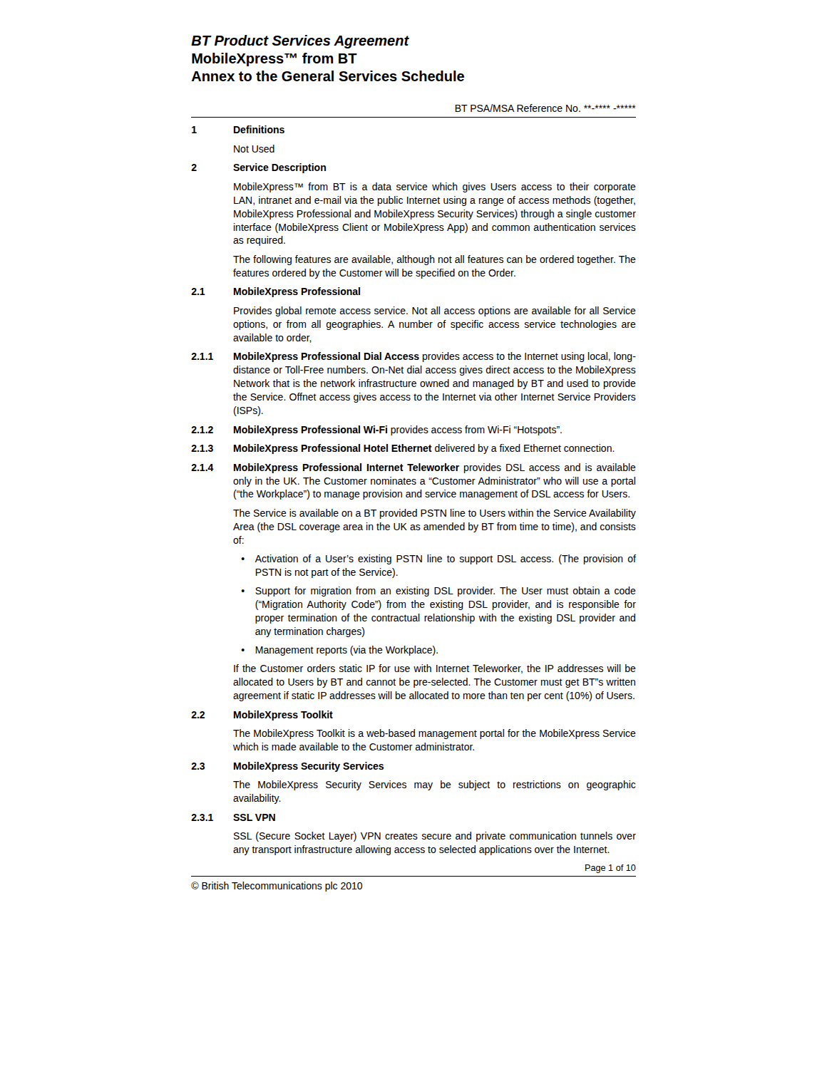BT Product Services Agreement
MobileXpress™ from BT
Annex to the General Services Schedule
BT PSA/MSA Reference No. **-**** -*****
| 1 | Definitions |
| | Not Used |
| 2 | Service Description |
| | MobileXpress™ from BT is a data service which gives Users access to their corporate LAN, intranet and e-mail via the public Internet using a range of access methods (together, MobileXpress Professional and MobileXpress Security Services) through a single customer interface (MobileXpress Client or MobileXpress App) and common authentication services as required. The following features are available, although not all features can be ordered together. The features ordered by the Customer will be specified on the Order. |
| 2.1 | MobileXpress Professional |
| | Provides global remote access service. Not all access options are available for all Service options, or from all geographies. A number of specific access service technologies are available to order, |
| 2.1.1 | MobileXpress Professional Dial Access provides access to the Internet using local, long-distance or Toll-Free numbers. On-Net dial access gives direct access to the MobileXpress Network that is the network infrastructure owned and managed by BT and used to provide the Service. Offnet access gives access to the Internet via other Internet Service Providers (ISPs). |
| 2.1.2 | MobileXpress Professional Wi-Fi provides access from Wi-Fi “Hotspots”. |
| 2.1.3 | MobileXpress Professional Hotel Ethernet delivered by a fixed Ethernet connection. |
| 2.1.4 | MobileXpress Professional Internet Teleworker provides DSL access and is available only in the UK. The Customer nominates a “Customer Administrator” who will use a portal (“the Workplace”) to manage provision and service management of DSL access for Users. The Service is available on a BT provided PSTN line to Users within the Service Availability Area (the DSL coverage area in the UK as amended by BT from time to time), and consists of: Activation of a User’s existing PSTN line to support DSL access. (The provision of PSTN is not part of the Service). Support for migration from an existing DSL provider. The User must obtain a code (“Migration Authority Code”) from the existing DSL provider, and is responsible for proper termination of the contractual relationship with the existing DSL provider and any termination charges) Management reports (via the Workplace). If the Customer orders static IP for use with Internet Teleworker, the IP addresses will be allocated to Users by BT and cannot be pre-selected. The Customer must get BT”s written agreement if static IP addresses will be allocated to more than ten per cent (10%) of Users. |
| 2.2 | MobileXpress Toolkit |
| | The MobileXpress Toolkit is a web-based management portal for the MobileXpress Service which is made available to the Customer administrator. |
| 2.3 | MobileXpress Security Services |
| | The MobileXpress Security Services may be subject to restrictions on geographic availability. |
| 2.3.1 | SSL VPN |
| | SSL (Secure Socket Layer) VPN creates secure and private communication tunnels over any transport infrastructure allowing access to selected applications over the Internet. |
Page 1 of 10
© British Telecommunications plc 2010